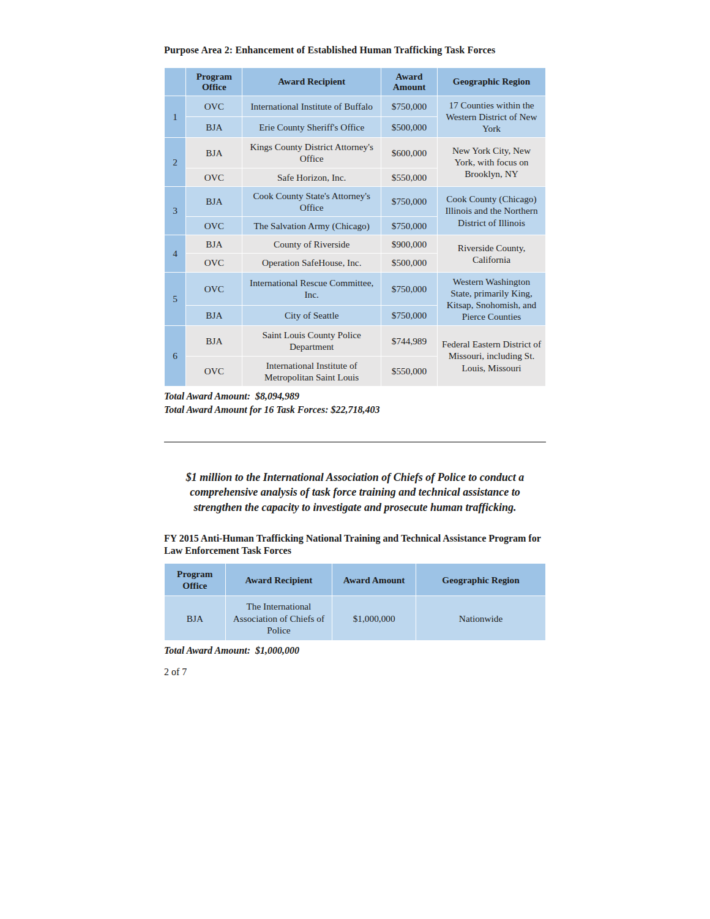Purpose Area 2: Enhancement of Established Human Trafficking Task Forces
| | Program Office | Award Recipient | Award Amount | Geographic Region |
| --- | --- | --- | --- | --- |
| 1 | OVC | International Institute of Buffalo | $750,000 | 17 Counties within the Western District of New York |
| BJA | Erie County Sheriff's Office | $500,000 |
| 2 | BJA | Kings County District Attorney's Office | $600,000 | New York City, New York, with focus on Brooklyn, NY |
| OVC | Safe Horizon, Inc. | $550,000 |
| 3 | BJA | Cook County State's Attorney's Office | $750,000 | Cook County (Chicago) Illinois and the Northern District of Illinois |
| OVC | The Salvation Army (Chicago) | $750,000 |
| 4 | BJA | County of Riverside | $900,000 | Riverside County, California |
| OVC | Operation SafeHouse, Inc. | $500,000 |
| 5 | OVC | International Rescue Committee, Inc. | $750,000 | Western Washington State, primarily King, Kitsap, Snohomish, and Pierce Counties |
| BJA | City of Seattle | $750,000 |
| 6 | BJA | Saint Louis County Police Department | $744,989 | Federal Eastern District of Missouri, including St. Louis, Missouri |
| OVC | International Institute of Metropolitan Saint Louis | $550,000 |
Total Award Amount: $8,094,989
Total Award Amount for 16 Task Forces: $22,718,403
$1 million to the International Association of Chiefs of Police to conduct a comprehensive analysis of task force training and technical assistance to strengthen the capacity to investigate and prosecute human trafficking.
FY 2015 Anti-Human Trafficking National Training and Technical Assistance Program for Law Enforcement Task Forces
| Program Office | Award Recipient | Award Amount | Geographic Region |
| --- | --- | --- | --- |
| BJA | The International Association of Chiefs of Police | $1,000,000 | Nationwide |
Total Award Amount: $1,000,000
2 of 7